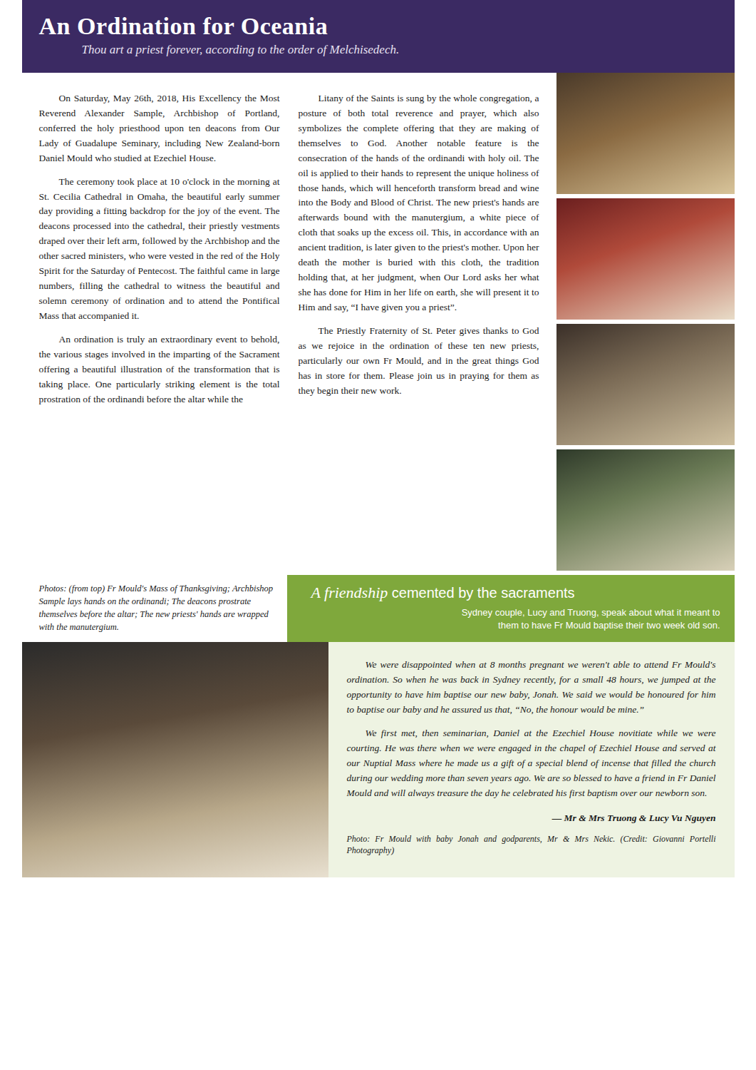An Ordination for Oceania
Thou art a priest forever, according to the order of Melchisedech.
On Saturday, May 26th, 2018, His Excellency the Most Reverend Alexander Sample, Archbishop of Portland, conferred the holy priesthood upon ten deacons from Our Lady of Guadalupe Seminary, including New Zealand-born Daniel Mould who studied at Ezechiel House.
The ceremony took place at 10 o'clock in the morning at St. Cecilia Cathedral in Omaha, the beautiful early summer day providing a fitting backdrop for the joy of the event. The deacons processed into the cathedral, their priestly vestments draped over their left arm, followed by the Archbishop and the other sacred ministers, who were vested in the red of the Holy Spirit for the Saturday of Pentecost. The faithful came in large numbers, filling the cathedral to witness the beautiful and solemn ceremony of ordination and to attend the Pontifical Mass that accompanied it.
An ordination is truly an extraordinary event to behold, the various stages involved in the imparting of the Sacrament offering a beautiful illustration of the transformation that is taking place. One particularly striking element is the total prostration of the ordinandi before the altar while the
Litany of the Saints is sung by the whole congregation, a posture of both total reverence and prayer, which also symbolizes the complete offering that they are making of themselves to God. Another notable feature is the consecration of the hands of the ordinandi with holy oil. The oil is applied to their hands to represent the unique holiness of those hands, which will henceforth transform bread and wine into the Body and Blood of Christ. The new priest's hands are afterwards bound with the manutergium, a white piece of cloth that soaks up the excess oil. This, in accordance with an ancient tradition, is later given to the priest's mother. Upon her death the mother is buried with this cloth, the tradition holding that, at her judgment, when Our Lord asks her what she has done for Him in her life on earth, she will present it to Him and say, “I have given you a priest”.
The Priestly Fraternity of St. Peter gives thanks to God as we rejoice in the ordination of these ten new priests, particularly our own Fr Mould, and in the great things God has in store for them. Please join us in praying for them as they begin their new work.
Photos: (from top) Fr Mould's Mass of Thanksgiving; Archbishop Sample lays hands on the ordinandi; The deacons prostrate themselves before the altar; The new priests' hands are wrapped with the manutergium.
A friendship cemented by the sacraments
Sydney couple, Lucy and Truong, speak about what it meant to
them to have Fr Mould baptise their two week old son.
We were disappointed when at 8 months pregnant we weren't able to attend Fr Mould's ordination. So when he was back in Sydney recently, for a small 48 hours, we jumped at the opportunity to have him baptise our new baby, Jonah. We said we would be honoured for him to baptise our baby and he assured us that, “No, the honour would be mine.”
We first met, then seminarian, Daniel at the Ezechiel House novitiate while we were courting. He was there when we were engaged in the chapel of Ezechiel House and served at our Nuptial Mass where he made us a gift of a special blend of incense that filled the church during our wedding more than seven years ago. We are so blessed to have a friend in Fr Daniel Mould and will always treasure the day he celebrated his first baptism over our newborn son.
— Mr & Mrs Truong & Lucy Vu Nguyen
Photo: Fr Mould with baby Jonah and godparents, Mr & Mrs Nekic. (Credit: Giovanni Portelli Photography)